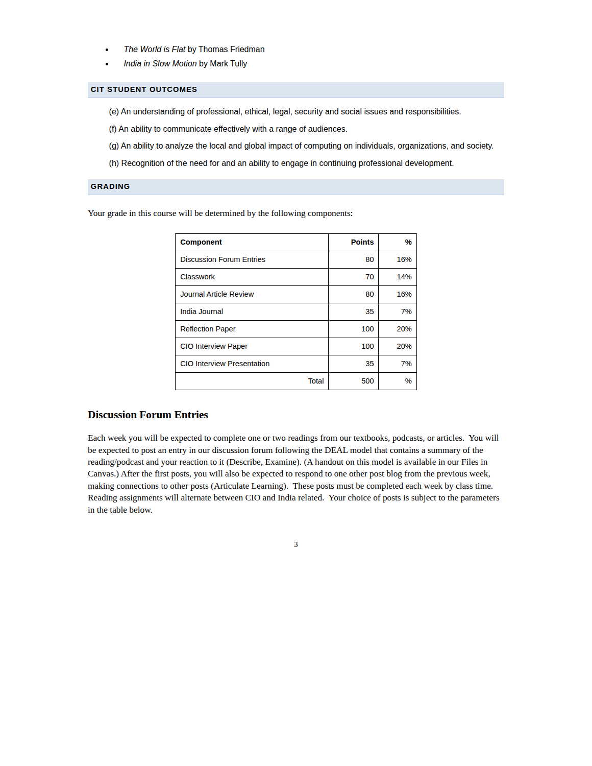The World is Flat by Thomas Friedman
India in Slow Motion by Mark Tully
CIT Student Outcomes
(e) An understanding of professional, ethical, legal, security and social issues and responsibilities.
(f) An ability to communicate effectively with a range of audiences.
(g) An ability to analyze the local and global impact of computing on individuals, organizations, and society.
(h) Recognition of the need for and an ability to engage in continuing professional development.
Grading
Your grade in this course will be determined by the following components:
| Component | Points | % |
| --- | --- | --- |
| Discussion Forum Entries | 80 | 16% |
| Classwork | 70 | 14% |
| Journal Article Review | 80 | 16% |
| India Journal | 35 | 7% |
| Reflection Paper | 100 | 20% |
| CIO Interview Paper | 100 | 20% |
| CIO Interview Presentation | 35 | 7% |
| Total | 500 | % |
Discussion Forum Entries
Each week you will be expected to complete one or two readings from our textbooks, podcasts, or articles. You will be expected to post an entry in our discussion forum following the DEAL model that contains a summary of the reading/podcast and your reaction to it (Describe, Examine). (A handout on this model is available in our Files in Canvas.) After the first posts, you will also be expected to respond to one other post blog from the previous week, making connections to other posts (Articulate Learning). These posts must be completed each week by class time. Reading assignments will alternate between CIO and India related. Your choice of posts is subject to the parameters in the table below.
3